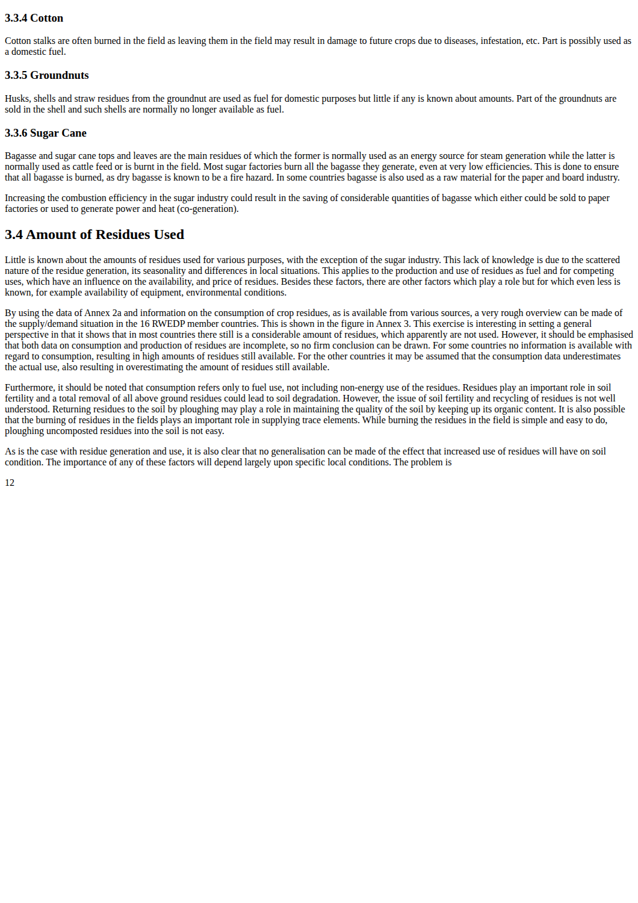3.3.4 Cotton
Cotton stalks are often burned in the field as leaving them in the field may result in damage to future crops due to diseases, infestation, etc. Part is possibly used as a domestic fuel.
3.3.5 Groundnuts
Husks, shells and straw residues from the groundnut are used as fuel for domestic purposes but little if any is known about amounts. Part of the groundnuts are sold in the shell and such shells are normally no longer available as fuel.
3.3.6 Sugar Cane
Bagasse and sugar cane tops and leaves are the main residues of which the former is normally used as an energy source for steam generation while the latter is normally used as cattle feed or is burnt in the field. Most sugar factories burn all the bagasse they generate, even at very low efficiencies. This is done to ensure that all bagasse is burned, as dry bagasse is known to be a fire hazard. In some countries bagasse is also used as a raw material for the paper and board industry.
Increasing the combustion efficiency in the sugar industry could result in the saving of considerable quantities of bagasse which either could be sold to paper factories or used to generate power and heat (co-generation).
3.4 Amount of Residues Used
Little is known about the amounts of residues used for various purposes, with the exception of the sugar industry. This lack of knowledge is due to the scattered nature of the residue generation, its seasonality and differences in local situations. This applies to the production and use of residues as fuel and for competing uses, which have an influence on the availability, and price of residues. Besides these factors, there are other factors which play a role but for which even less is known, for example availability of equipment, environmental conditions.
By using the data of Annex 2a and information on the consumption of crop residues, as is available from various sources, a very rough overview can be made of the supply/demand situation in the 16 RWEDP member countries. This is shown in the figure in Annex 3. This exercise is interesting in setting a general perspective in that it shows that in most countries there still is a considerable amount of residues, which apparently are not used. However, it should be emphasised that both data on consumption and production of residues are incomplete, so no firm conclusion can be drawn. For some countries no information is available with regard to consumption, resulting in high amounts of residues still available. For the other countries it may be assumed that the consumption data underestimates the actual use, also resulting in overestimating the amount of residues still available.
Furthermore, it should be noted that consumption refers only to fuel use, not including non-energy use of the residues. Residues play an important role in soil fertility and a total removal of all above ground residues could lead to soil degradation. However, the issue of soil fertility and recycling of residues is not well understood. Returning residues to the soil by ploughing may play a role in maintaining the quality of the soil by keeping up its organic content. It is also possible that the burning of residues in the fields plays an important role in supplying trace elements. While burning the residues in the field is simple and easy to do, ploughing uncomposted residues into the soil is not easy.
As is the case with residue generation and use, it is also clear that no generalisation can be made of the effect that increased use of residues will have on soil condition. The importance of any of these factors will depend largely upon specific local conditions. The problem is
12